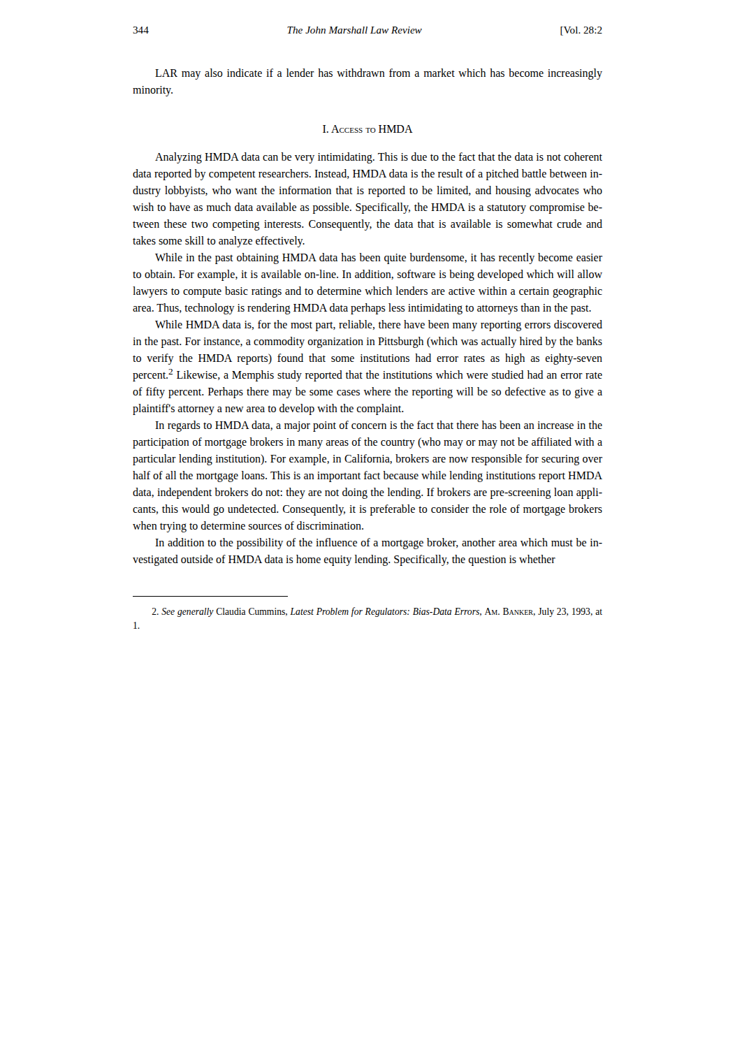344 The John Marshall Law Review [Vol. 28:2
LAR may also indicate if a lender has withdrawn from a market which has become increasingly minority.
I. Access to HMDA
Analyzing HMDA data can be very intimidating. This is due to the fact that the data is not coherent data reported by competent researchers. Instead, HMDA data is the result of a pitched battle between industry lobbyists, who want the information that is reported to be limited, and housing advocates who wish to have as much data available as possible. Specifically, the HMDA is a statutory compromise between these two competing interests. Consequently, the data that is available is somewhat crude and takes some skill to analyze effectively.
While in the past obtaining HMDA data has been quite burdensome, it has recently become easier to obtain. For example, it is available on-line. In addition, software is being developed which will allow lawyers to compute basic ratings and to determine which lenders are active within a certain geographic area. Thus, technology is rendering HMDA data perhaps less intimidating to attorneys than in the past.
While HMDA data is, for the most part, reliable, there have been many reporting errors discovered in the past. For instance, a commodity organization in Pittsburgh (which was actually hired by the banks to verify the HMDA reports) found that some institutions had error rates as high as eighty-seven percent.2 Likewise, a Memphis study reported that the institutions which were studied had an error rate of fifty percent. Perhaps there may be some cases where the reporting will be so defective as to give a plaintiff's attorney a new area to develop with the complaint.
In regards to HMDA data, a major point of concern is the fact that there has been an increase in the participation of mortgage brokers in many areas of the country (who may or may not be affiliated with a particular lending institution). For example, in California, brokers are now responsible for securing over half of all the mortgage loans. This is an important fact because while lending institutions report HMDA data, independent brokers do not: they are not doing the lending. If brokers are pre-screening loan applicants, this would go undetected. Consequently, it is preferable to consider the role of mortgage brokers when trying to determine sources of discrimination.
In addition to the possibility of the influence of a mortgage broker, another area which must be investigated outside of HMDA data is home equity lending. Specifically, the question is whether
2. See generally Claudia Cummins, Latest Problem for Regulators: Bias-Data Errors, Am. Banker, July 23, 1993, at 1.